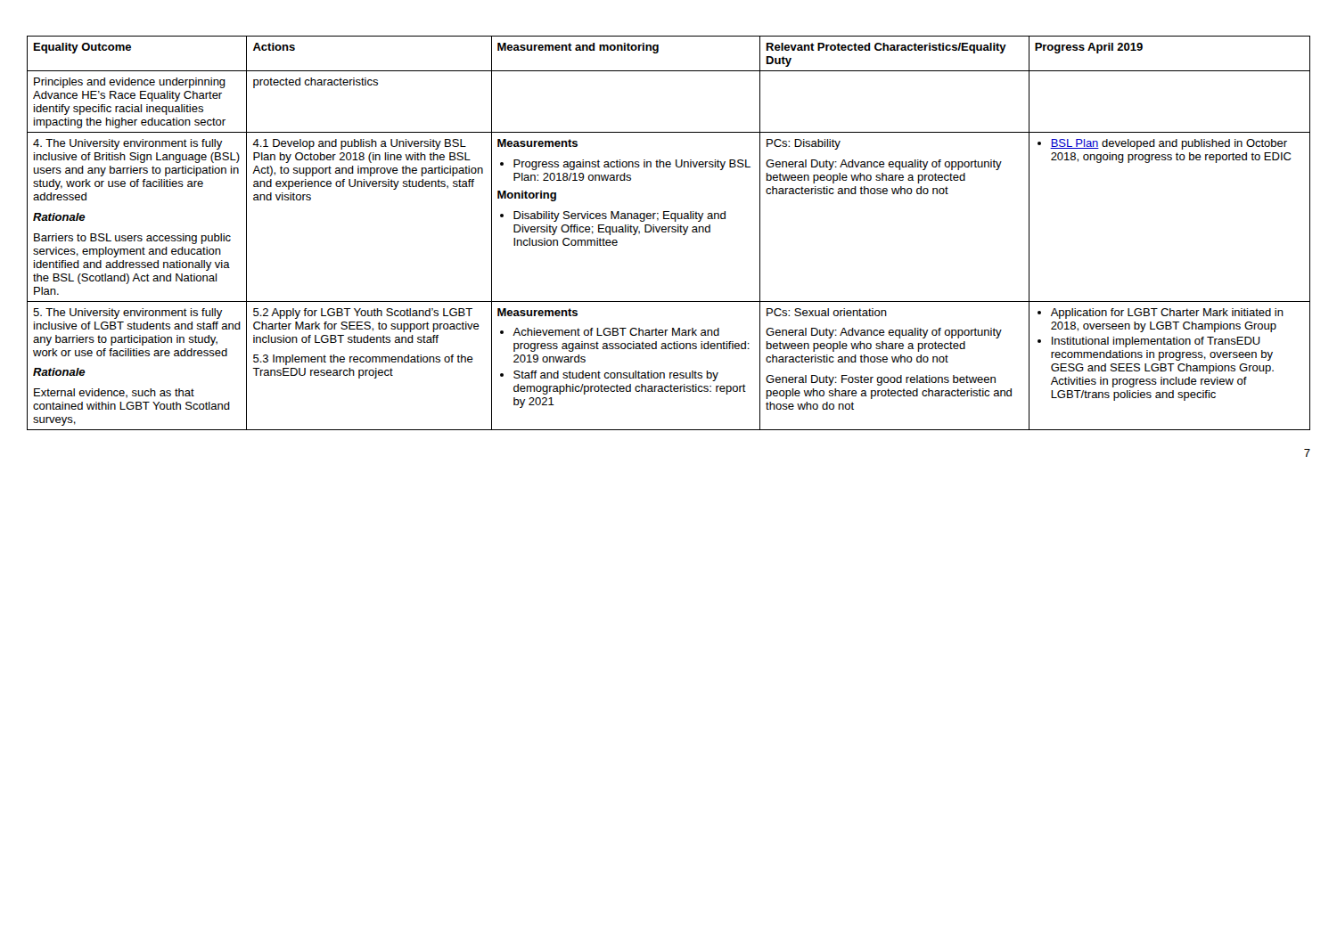| Equality Outcome | Actions | Measurement and monitoring | Relevant Protected Characteristics/Equality Duty | Progress April 2019 |
| --- | --- | --- | --- | --- |
| Principles and evidence underpinning Advance HE’s Race Equality Charter identify specific racial inequalities impacting the higher education sector | protected characteristics | | | |
| 4. The University environment is fully inclusive of British Sign Language (BSL) users and any barriers to participation in study, work or use of facilities are addressed Rationale Barriers to BSL users accessing public services, employment and education identified and addressed nationally via the BSL (Scotland) Act and National Plan. | 4.1 Develop and publish a University BSL Plan by October 2018 (in line with the BSL Act), to support and improve the participation and experience of University students, staff and visitors | Measurements Progress against actions in the University BSL Plan: 2018/19 onwards Monitoring Disability Services Manager; Equality and Diversity Office; Equality, Diversity and Inclusion Committee | PCs: Disability General Duty: Advance equality of opportunity between people who share a protected characteristic and those who do not | BSL Plan developed and published in October 2018, ongoing progress to be reported to EDIC |
| 5. The University environment is fully inclusive of LGBT students and staff and any barriers to participation in study, work or use of facilities are addressed Rationale External evidence, such as that contained within LGBT Youth Scotland surveys, | 5.2 Apply for LGBT Youth Scotland’s LGBT Charter Mark for SEES, to support proactive inclusion of LGBT students and staff 5.3 Implement the recommendations of the TransEDU research project | Measurements Achievement of LGBT Charter Mark and progress against associated actions identified: 2019 onwards Staff and student consultation results by demographic/protected characteristics: report by 2021 | PCs: Sexual orientation General Duty: Advance equality of opportunity between people who share a protected characteristic and those who do not General Duty: Foster good relations between people who share a protected characteristic and those who do not | Application for LGBT Charter Mark initiated in 2018, overseen by LGBT Champions Group Institutional implementation of TransEDU recommendations in progress, overseen by GESG and SEES LGBT Champions Group. Activities in progress include review of LGBT/trans policies and specific |
7